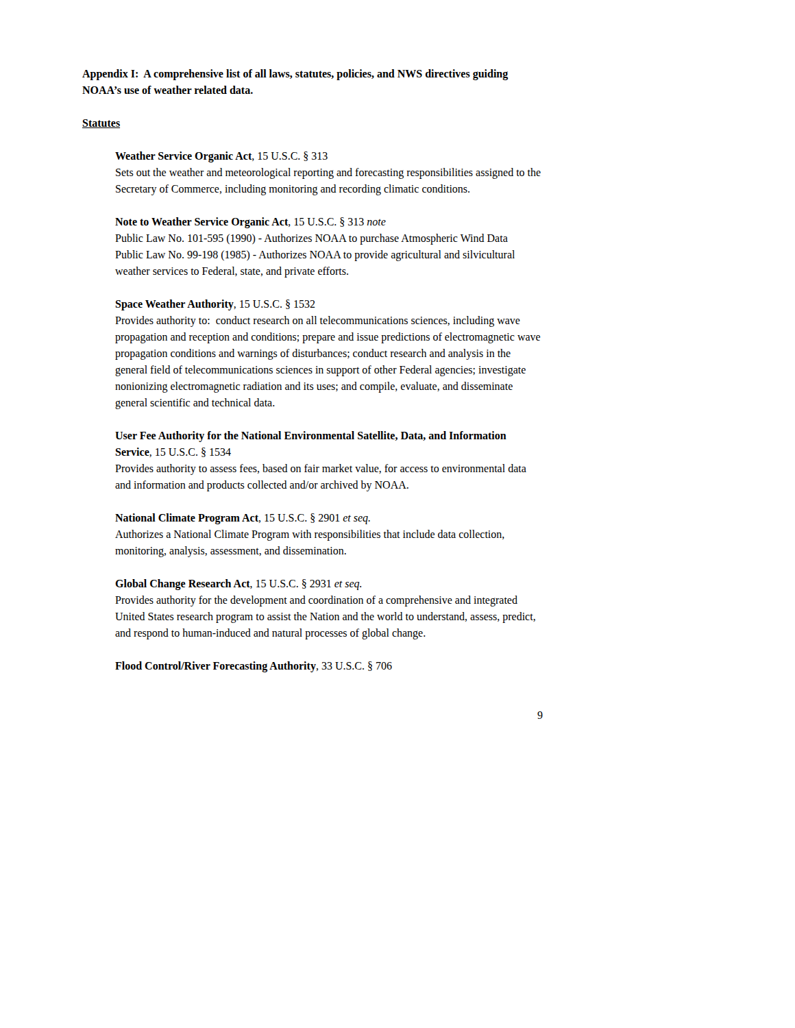Appendix I: A comprehensive list of all laws, statutes, policies, and NWS directives guiding NOAA’s use of weather related data.
Statutes
Weather Service Organic Act, 15 U.S.C. § 313
Sets out the weather and meteorological reporting and forecasting responsibilities assigned to the Secretary of Commerce, including monitoring and recording climatic conditions.
Note to Weather Service Organic Act, 15 U.S.C. § 313 note
Public Law No. 101-595 (1990) - Authorizes NOAA to purchase Atmospheric Wind Data
Public Law No. 99-198 (1985) - Authorizes NOAA to provide agricultural and silvicultural weather services to Federal, state, and private efforts.
Space Weather Authority, 15 U.S.C. § 1532
Provides authority to: conduct research on all telecommunications sciences, including wave propagation and reception and conditions; prepare and issue predictions of electromagnetic wave propagation conditions and warnings of disturbances; conduct research and analysis in the general field of telecommunications sciences in support of other Federal agencies; investigate nonionizing electromagnetic radiation and its uses; and compile, evaluate, and disseminate general scientific and technical data.
User Fee Authority for the National Environmental Satellite, Data, and Information Service, 15 U.S.C. § 1534
Provides authority to assess fees, based on fair market value, for access to environmental data and information and products collected and/or archived by NOAA.
National Climate Program Act, 15 U.S.C. § 2901 et seq.
Authorizes a National Climate Program with responsibilities that include data collection, monitoring, analysis, assessment, and dissemination.
Global Change Research Act, 15 U.S.C. § 2931 et seq.
Provides authority for the development and coordination of a comprehensive and integrated United States research program to assist the Nation and the world to understand, assess, predict, and respond to human-induced and natural processes of global change.
Flood Control/River Forecasting Authority, 33 U.S.C. § 706
9